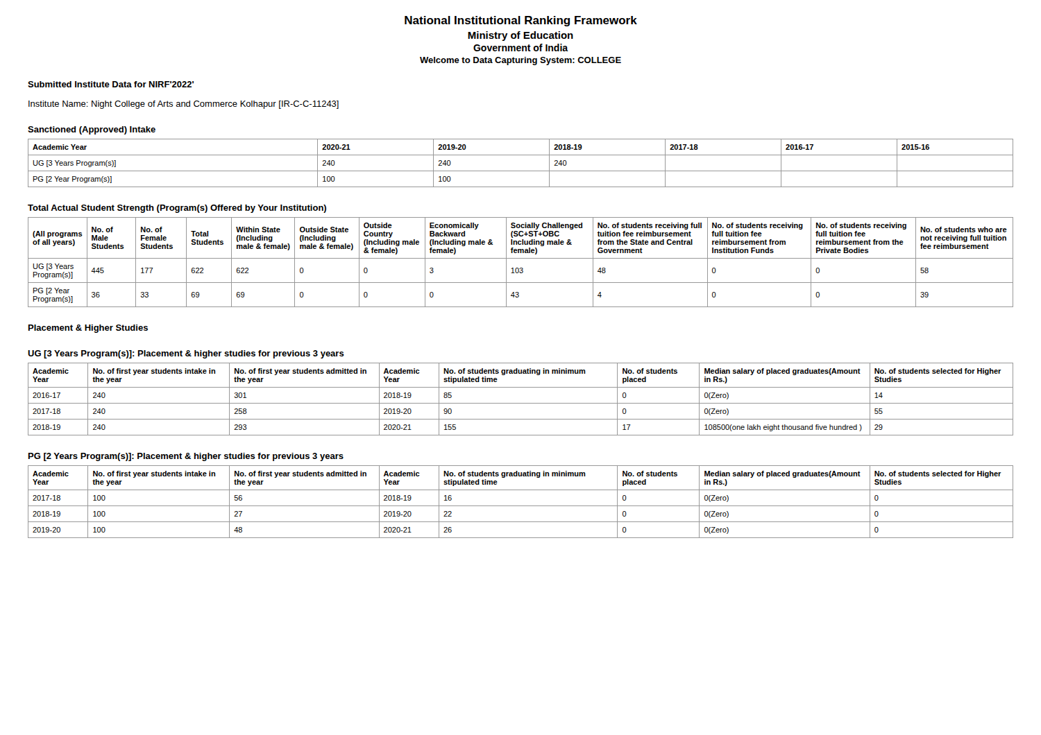National Institutional Ranking Framework
Ministry of Education
Government of India
Welcome to Data Capturing System: COLLEGE
Submitted Institute Data for NIRF'2022'
Institute Name: Night College of Arts and Commerce Kolhapur [IR-C-C-11243]
Sanctioned (Approved) Intake
| Academic Year | 2020-21 | 2019-20 | 2018-19 | 2017-18 | 2016-17 | 2015-16 |
| --- | --- | --- | --- | --- | --- | --- |
| UG [3 Years Program(s)] | 240 | 240 | 240 | | | |
| PG [2 Year Program(s)] | 100 | 100 | | | | |
Total Actual Student Strength (Program(s) Offered by Your Institution)
| (All programs of all years) | No. of Male Students | No. of Female Students | Total Students | Within State (Including male & female) | Outside State (Including male & female) | Outside Country (Including male & female) | Economically Backward (Including male & female) | Socially Challenged (SC+ST+OBC Including male & female) | No. of students receiving full tuition fee reimbursement from the State and Central Government | No. of students receiving full tuition fee reimbursement from Institution Funds | No. of students receiving full tuition fee reimbursement from the Private Bodies | No. of students who are not receiving full tuition fee reimbursement |
| --- | --- | --- | --- | --- | --- | --- | --- | --- | --- | --- | --- | --- |
| UG [3 Years Program(s)] | 445 | 177 | 622 | 622 | 0 | 0 | 3 | 103 | 48 | 0 | 0 | 58 |
| PG [2 Year Program(s)] | 36 | 33 | 69 | 69 | 0 | 0 | 0 | 43 | 4 | 0 | 0 | 39 |
Placement & Higher Studies
UG [3 Years Program(s)]: Placement & higher studies for previous 3 years
| Academic Year | No. of first year students intake in the year | No. of first year students admitted in the year | Academic Year | No. of students graduating in minimum stipulated time | No. of students placed | Median salary of placed graduates(Amount in Rs.) | No. of students selected for Higher Studies |
| --- | --- | --- | --- | --- | --- | --- | --- |
| 2016-17 | 240 | 301 | 2018-19 | 85 | 0 | 0(Zero) | 14 |
| 2017-18 | 240 | 258 | 2019-20 | 90 | 0 | 0(Zero) | 55 |
| 2018-19 | 240 | 293 | 2020-21 | 155 | 17 | 108500(one lakh eight thousand five hundred ) | 29 |
PG [2 Years Program(s)]: Placement & higher studies for previous 3 years
| Academic Year | No. of first year students intake in the year | No. of first year students admitted in the year | Academic Year | No. of students graduating in minimum stipulated time | No. of students placed | Median salary of placed graduates(Amount in Rs.) | No. of students selected for Higher Studies |
| --- | --- | --- | --- | --- | --- | --- | --- |
| 2017-18 | 100 | 56 | 2018-19 | 16 | 0 | 0(Zero) | 0 |
| 2018-19 | 100 | 27 | 2019-20 | 22 | 0 | 0(Zero) | 0 |
| 2019-20 | 100 | 48 | 2020-21 | 26 | 0 | 0(Zero) | 0 |